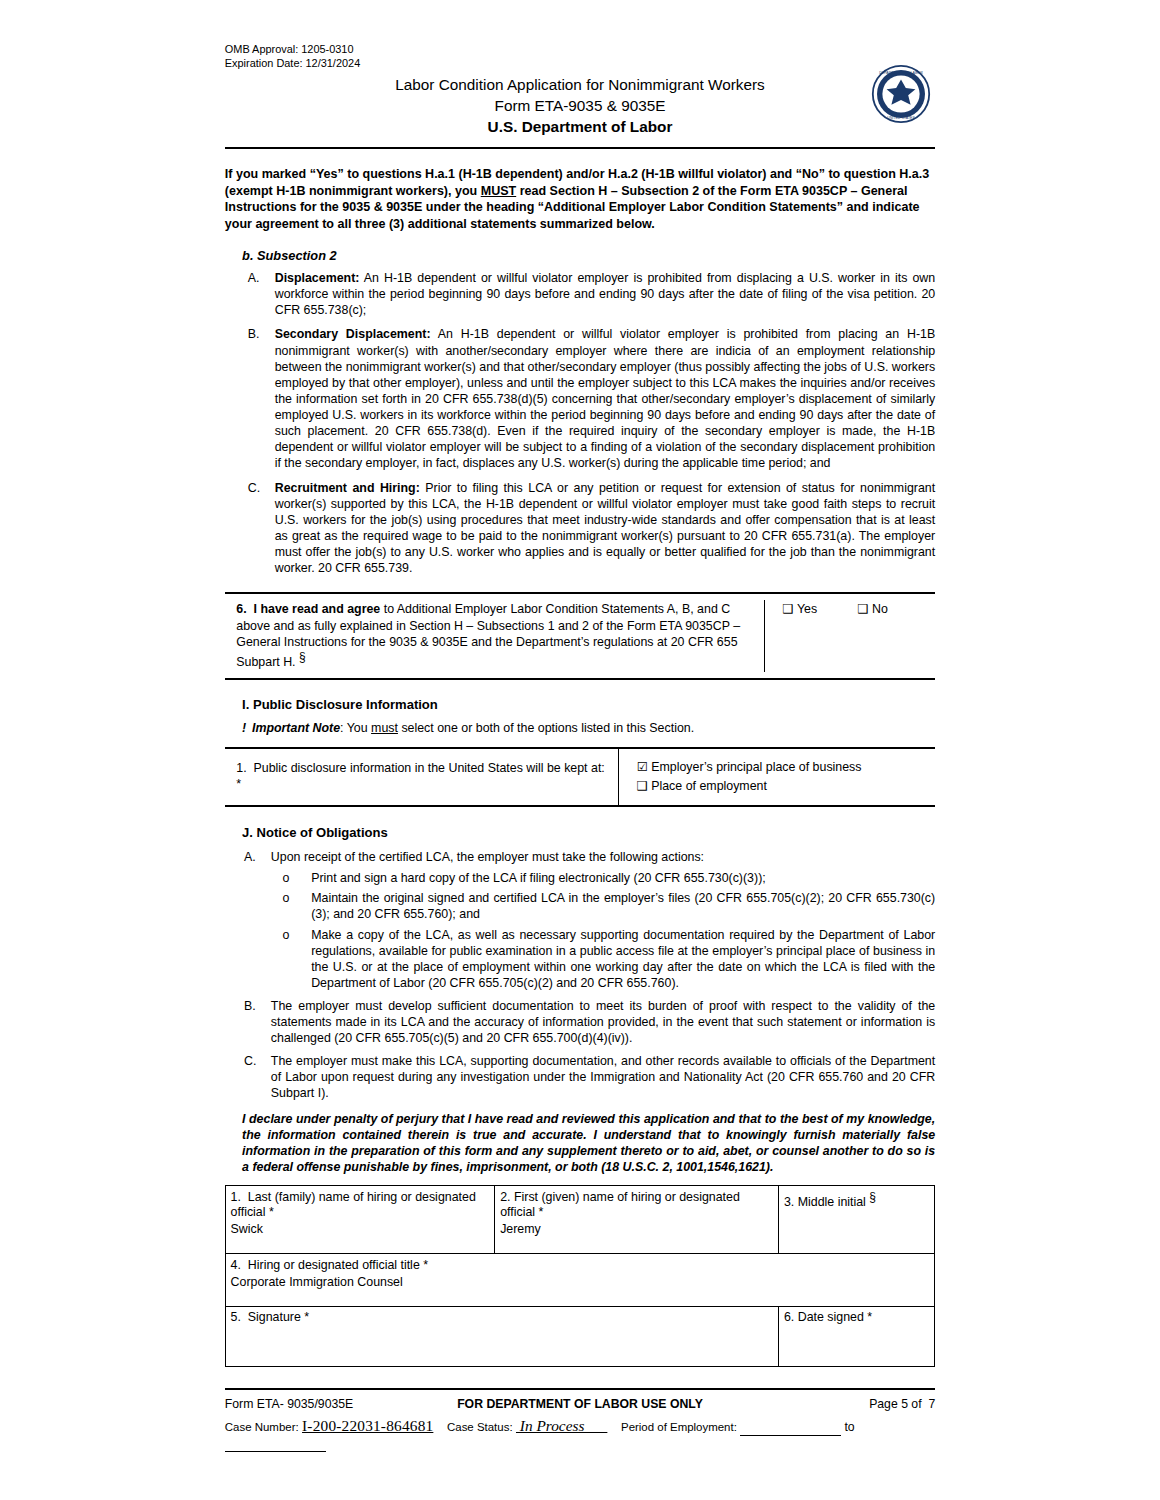OMB Approval: 1205-0310
Expiration Date: 12/31/2024
DEPARTMENT OF LABOR UNITED STATES
Labor Condition Application for Nonimmigrant Workers
Form ETA-9035 & 9035E
U.S. Department of Labor
If you marked “Yes” to questions H.a.1 (H-1B dependent) and/or H.a.2 (H-1B willful violator) and “No” to question H.a.3 (exempt H-1B nonimmigrant workers), you MUST read Section H – Subsection 2 of the Form ETA 9035CP – General Instructions for the 9035 & 9035E under the heading “Additional Employer Labor Condition Statements” and indicate your agreement to all three (3) additional statements summarized below.
b. Subsection 2
A. Displacement: An H-1B dependent or willful violator employer is prohibited from displacing a U.S. worker in its own workforce within the period beginning 90 days before and ending 90 days after the date of filing of the visa petition. 20 CFR 655.738(c);
B. Secondary Displacement: An H-1B dependent or willful violator employer is prohibited from placing an H-1B nonimmigrant worker(s) with another/secondary employer where there are indicia of an employment relationship between the nonimmigrant worker(s) and that other/secondary employer (thus possibly affecting the jobs of U.S. workers employed by that other employer), unless and until the employer subject to this LCA makes the inquiries and/or receives the information set forth in 20 CFR 655.738(d)(5) concerning that other/secondary employer’s displacement of similarly employed U.S. workers in its workforce within the period beginning 90 days before and ending 90 days after the date of such placement. 20 CFR 655.738(d). Even if the required inquiry of the secondary employer is made, the H-1B dependent or willful violator employer will be subject to a finding of a violation of the secondary displacement prohibition if the secondary employer, in fact, displaces any U.S. worker(s) during the applicable time period; and
C. Recruitment and Hiring: Prior to filing this LCA or any petition or request for extension of status for nonimmigrant worker(s) supported by this LCA, the H-1B dependent or willful violator employer must take good faith steps to recruit U.S. workers for the job(s) using procedures that meet industry-wide standards and offer compensation that is at least as great as the required wage to be paid to the nonimmigrant worker(s) pursuant to 20 CFR 655.731(a). The employer must offer the job(s) to any U.S. worker who applies and is equally or better qualified for the job than the nonimmigrant worker. 20 CFR 655.739.
| 6. I have read and agree to Additional Employer Labor Condition Statements A, B, and C above and as fully explained in Section H – Subsections 1 and 2 of the Form ETA 9035CP – General Instructions for the 9035 & 9035E and the Department’s regulations at 20 CFR 655 Subpart H. § | ❑ Yes ❑ No |
I. Public Disclosure Information
!Important Note: You must select one or both of the options listed in this Section.
| 1. Public disclosure information in the United States will be kept at: * | ☑ Employer’s principal place of business ❑ Place of employment |
J. Notice of Obligations
A. Upon receipt of the certified LCA, the employer must take the following actions:
o Print and sign a hard copy of the LCA if filing electronically (20 CFR 655.730(c)(3));
o Maintain the original signed and certified LCA in the employer’s files (20 CFR 655.705(c)(2); 20 CFR 655.730(c)(3); and 20 CFR 655.760); and
o Make a copy of the LCA, as well as necessary supporting documentation required by the Department of Labor regulations, available for public examination in a public access file at the employer’s principal place of business in the U.S. or at the place of employment within one working day after the date on which the LCA is filed with the Department of Labor (20 CFR 655.705(c)(2) and 20 CFR 655.760).
B. The employer must develop sufficient documentation to meet its burden of proof with respect to the validity of the statements made in its LCA and the accuracy of information provided, in the event that such statement or information is challenged (20 CFR 655.705(c)(5) and 20 CFR 655.700(d)(4)(iv)).
C. The employer must make this LCA, supporting documentation, and other records available to officials of the Department of Labor upon request during any investigation under the Immigration and Nationality Act (20 CFR 655.760 and 20 CFR Subpart I).
I declare under penalty of perjury that I have read and reviewed this application and that to the best of my knowledge, the information contained therein is true and accurate. I understand that to knowingly furnish materially false information in the preparation of this form and any supplement thereto or to aid, abet, or counsel another to do so is a federal offense punishable by fines, imprisonment, or both (18 U.S.C. 2, 1001,1546,1621).
| 1. Last (family) name of hiring or designated official * Swick | 2. First (given) name of hiring or designated official * Jeremy | 3. Middle initial § |
| 4. Hiring or designated official title * Corporate Immigration Counsel |
| 5. Signature * | 6. Date signed * |
| Form ETA- 9035/9035E | FOR DEPARTMENT OF LABOR USE ONLY | Page 5 of 7 |
| Case Number: I-200-22031-864681 Case Status: In Process Period of Employment: to |